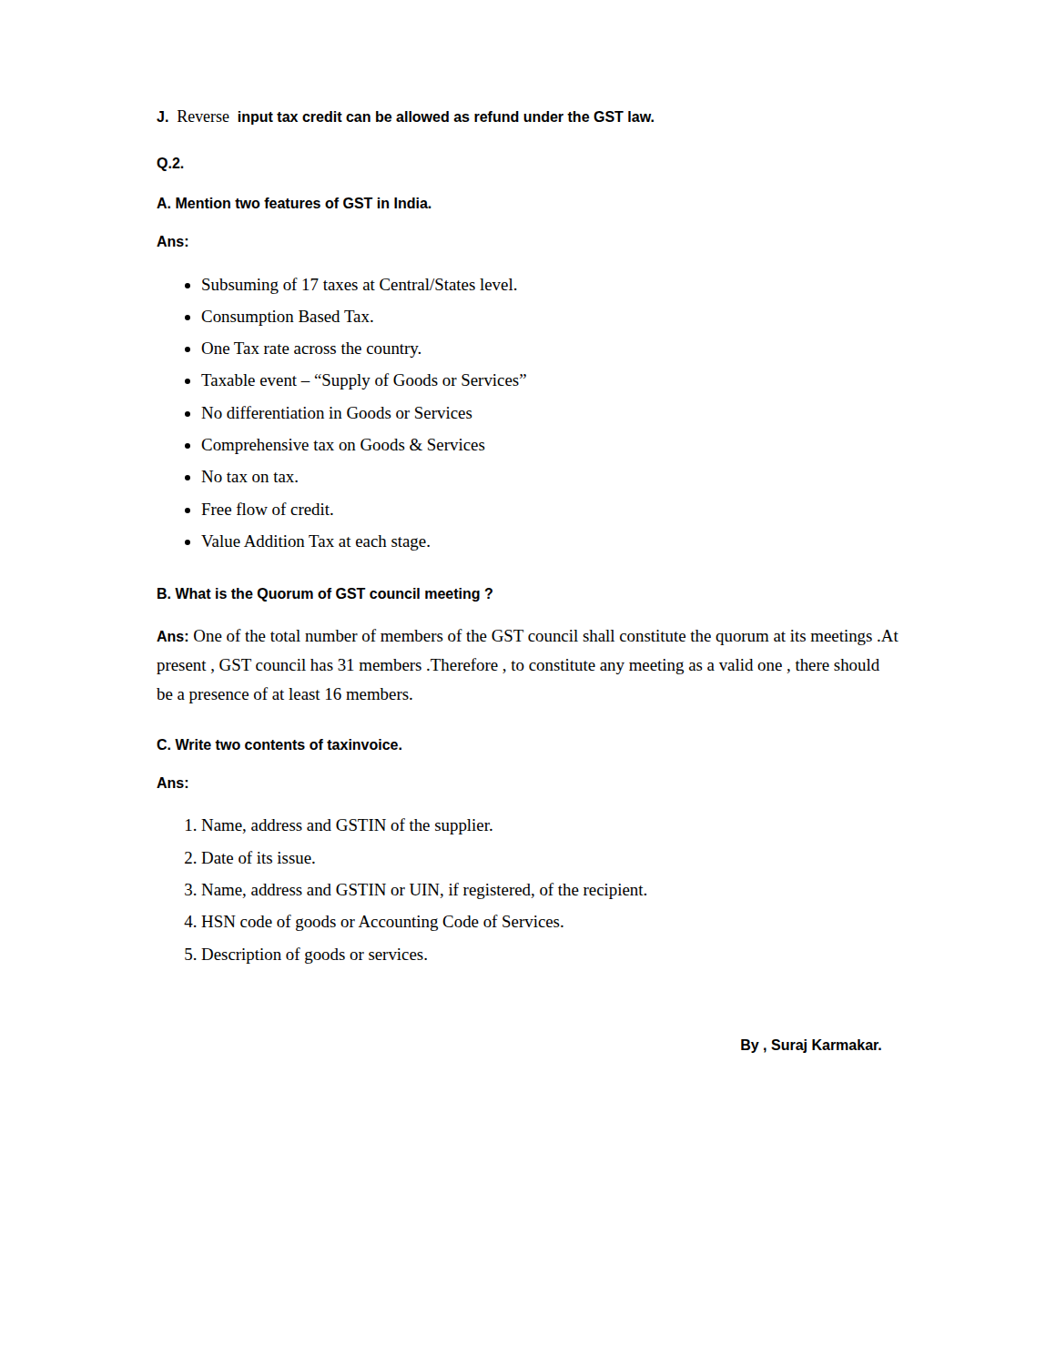J. Reverse input tax credit can be allowed as refund under the GST law.
Q.2.
A. Mention two features of GST in India.
Ans:
Subsuming of 17 taxes at Central/States level.
Consumption Based Tax.
One Tax rate across the country.
Taxable event – “Supply of Goods or Services”
No differentiation in Goods or Services
Comprehensive tax on Goods & Services
No tax on tax.
Free flow of credit.
Value Addition Tax at each stage.
B. What is the Quorum of GST council meeting ?
Ans: One of the total number of members of the GST council shall constitute the quorum at its meetings .At present , GST council has 31 members .Therefore , to constitute any meeting as a valid one , there should be a presence of at least 16 members.
C. Write two contents of taxinvoice.
Ans:
Name, address and GSTIN of the supplier.
Date of its issue.
Name, address and GSTIN or UIN, if registered, of the recipient.
HSN code of goods or Accounting Code of Services.
Description of goods or services.
By , Suraj Karmakar.